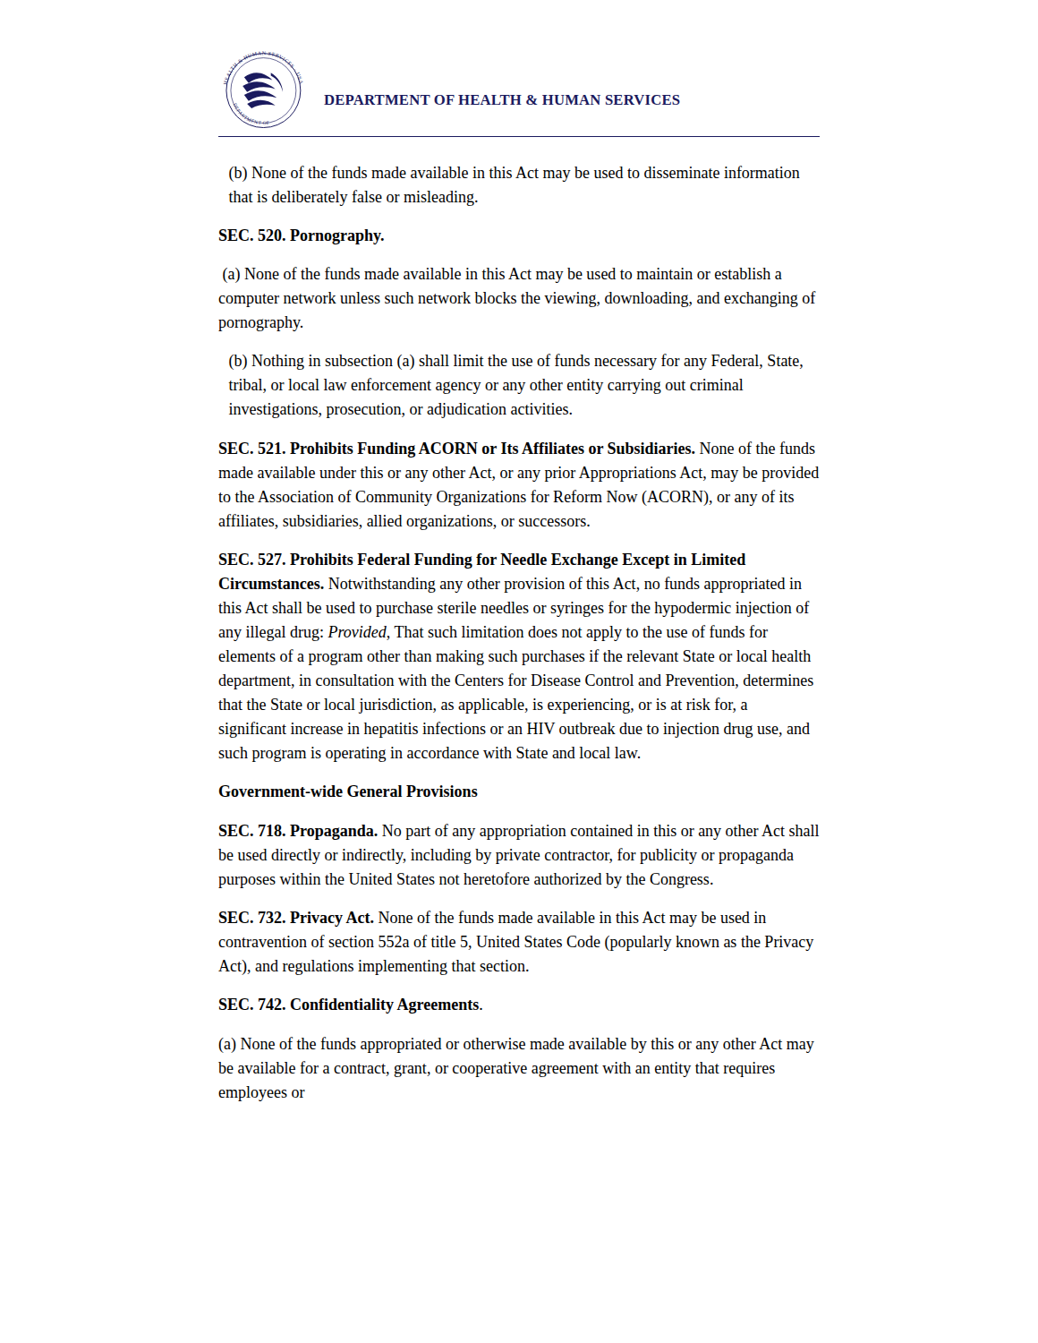HEALTH & HUMAN SERVICES · USA DEPARTMENT OF
DEPARTMENT OF HEALTH & HUMAN SERVICES
(b) None of the funds made available in this Act may be used to disseminate information that is deliberately false or misleading.
SEC. 520. Pornography.
(a) None of the funds made available in this Act may be used to maintain or establish a computer network unless such network blocks the viewing, downloading, and exchanging of pornography.
(b) Nothing in subsection (a) shall limit the use of funds necessary for any Federal, State, tribal, or local law enforcement agency or any other entity carrying out criminal investigations, prosecution, or adjudication activities.
SEC. 521. Prohibits Funding ACORN or Its Affiliates or Subsidiaries. None of the funds made available under this or any other Act, or any prior Appropriations Act, may be provided to the Association of Community Organizations for Reform Now (ACORN), or any of its affiliates, subsidiaries, allied organizations, or successors.
SEC. 527. Prohibits Federal Funding for Needle Exchange Except in Limited Circumstances. Notwithstanding any other provision of this Act, no funds appropriated in this Act shall be used to purchase sterile needles or syringes for the hypodermic injection of any illegal drug: Provided, That such limitation does not apply to the use of funds for elements of a program other than making such purchases if the relevant State or local health department, in consultation with the Centers for Disease Control and Prevention, determines that the State or local jurisdiction, as applicable, is experiencing, or is at risk for, a significant increase in hepatitis infections or an HIV outbreak due to injection drug use, and such program is operating in accordance with State and local law.
Government-wide General Provisions
SEC. 718. Propaganda. No part of any appropriation contained in this or any other Act shall be used directly or indirectly, including by private contractor, for publicity or propaganda purposes within the United States not heretofore authorized by the Congress.
SEC. 732. Privacy Act. None of the funds made available in this Act may be used in contravention of section 552a of title 5, United States Code (popularly known as the Privacy Act), and regulations implementing that section.
SEC. 742. Confidentiality Agreements.
(a) None of the funds appropriated or otherwise made available by this or any other Act may be available for a contract, grant, or cooperative agreement with an entity that requires employees or